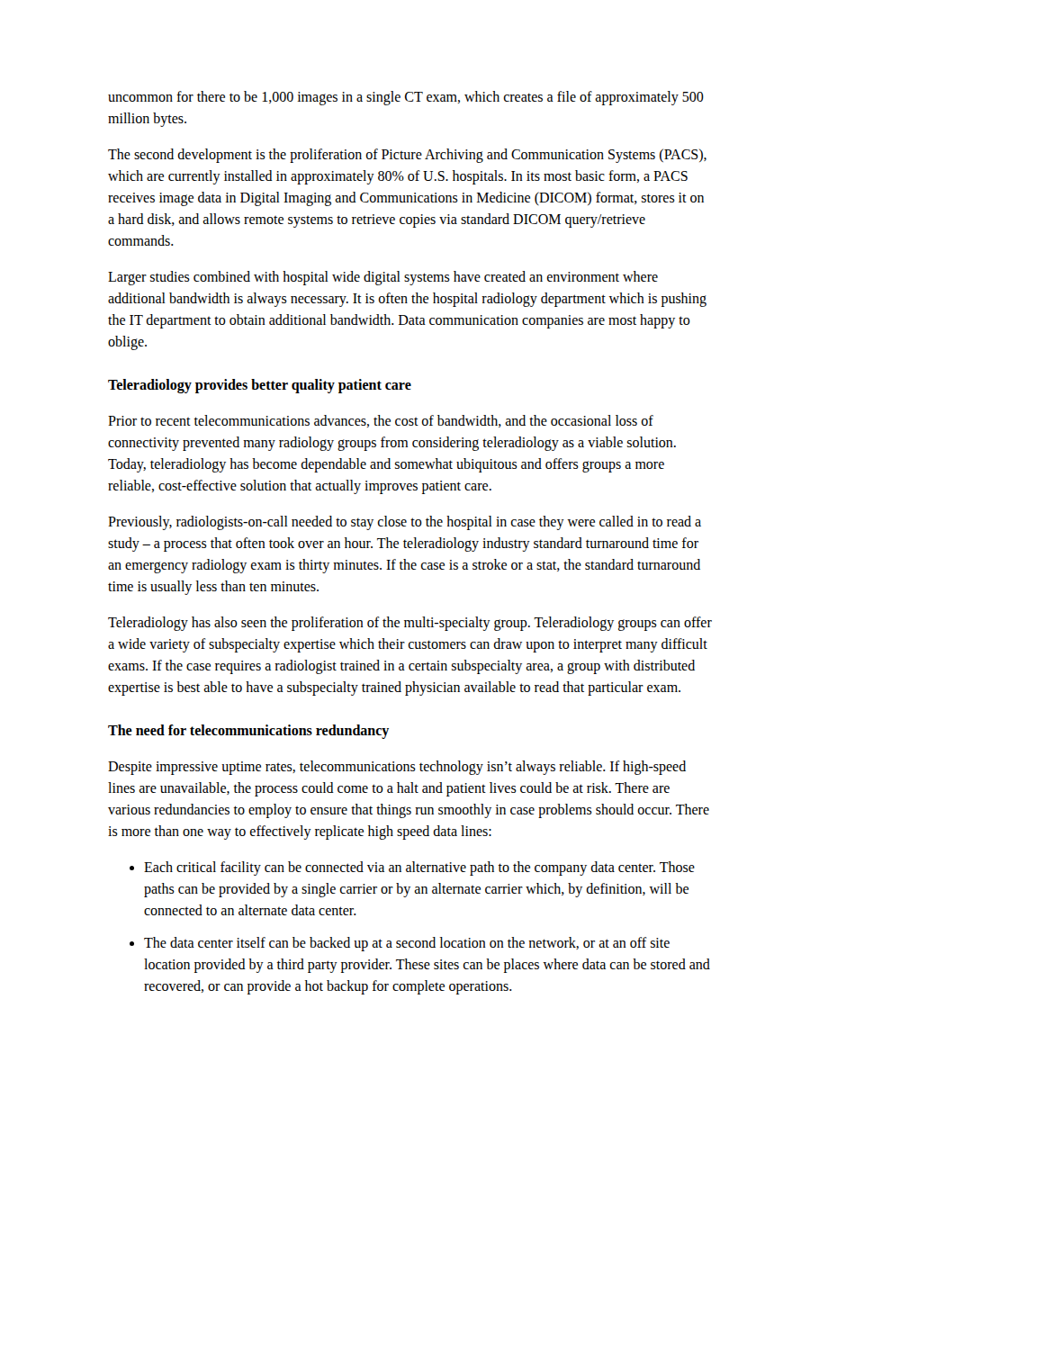uncommon for there to be 1,000 images in a single CT exam, which creates a file of approximately 500 million bytes.
The second development is the proliferation of Picture Archiving and Communication Systems (PACS), which are currently installed in approximately 80% of U.S. hospitals. In its most basic form, a PACS receives image data in Digital Imaging and Communications in Medicine (DICOM) format, stores it on a hard disk, and allows remote systems to retrieve copies via standard DICOM query/retrieve commands.
Larger studies combined with hospital wide digital systems have created an environment where additional bandwidth is always necessary. It is often the hospital radiology department which is pushing the IT department to obtain additional bandwidth. Data communication companies are most happy to oblige.
Teleradiology provides better quality patient care
Prior to recent telecommunications advances, the cost of bandwidth, and the occasional loss of connectivity prevented many radiology groups from considering teleradiology as a viable solution. Today, teleradiology has become dependable and somewhat ubiquitous and offers groups a more reliable, cost-effective solution that actually improves patient care.
Previously, radiologists-on-call needed to stay close to the hospital in case they were called in to read a study – a process that often took over an hour. The teleradiology industry standard turnaround time for an emergency radiology exam is thirty minutes. If the case is a stroke or a stat, the standard turnaround time is usually less than ten minutes.
Teleradiology has also seen the proliferation of the multi-specialty group. Teleradiology groups can offer a wide variety of subspecialty expertise which their customers can draw upon to interpret many difficult exams. If the case requires a radiologist trained in a certain subspecialty area, a group with distributed expertise is best able to have a subspecialty trained physician available to read that particular exam.
The need for telecommunications redundancy
Despite impressive uptime rates, telecommunications technology isn’t always reliable. If high-speed lines are unavailable, the process could come to a halt and patient lives could be at risk. There are various redundancies to employ to ensure that things run smoothly in case problems should occur. There is more than one way to effectively replicate high speed data lines:
Each critical facility can be connected via an alternative path to the company data center. Those paths can be provided by a single carrier or by an alternate carrier which, by definition, will be connected to an alternate data center.
The data center itself can be backed up at a second location on the network, or at an off site location provided by a third party provider. These sites can be places where data can be stored and recovered, or can provide a hot backup for complete operations.